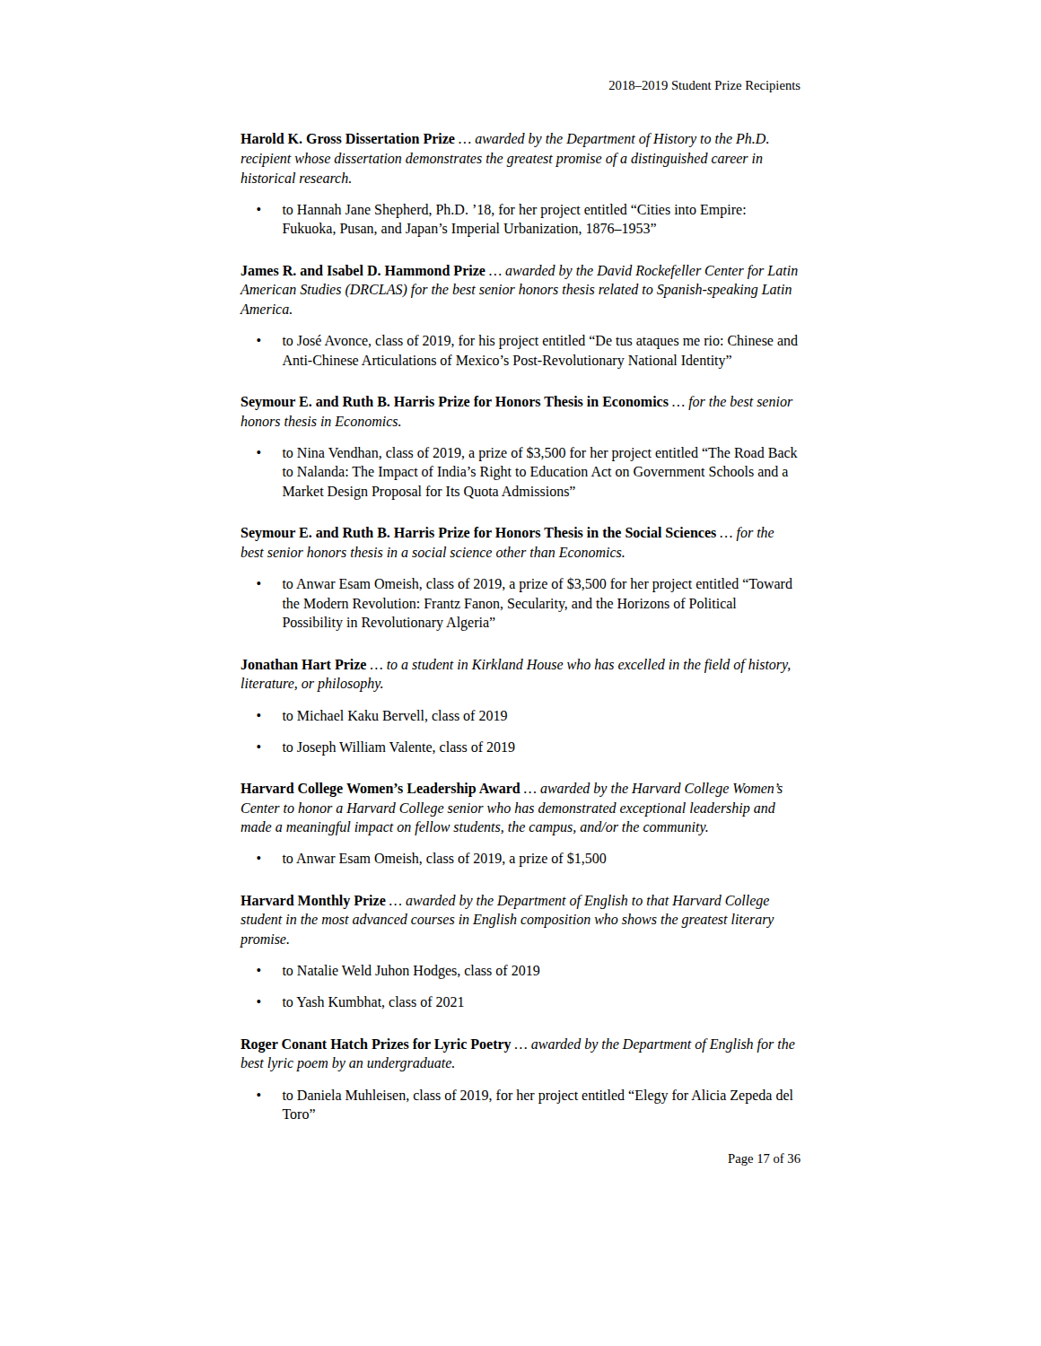2018–2019 Student Prize Recipients
Harold K. Gross Dissertation Prize … awarded by the Department of History to the Ph.D. recipient whose dissertation demonstrates the greatest promise of a distinguished career in historical research.
to Hannah Jane Shepherd, Ph.D. ’18, for her project entitled “Cities into Empire: Fukuoka, Pusan, and Japan’s Imperial Urbanization, 1876–1953”
James R. and Isabel D. Hammond Prize … awarded by the David Rockefeller Center for Latin American Studies (DRCLAS) for the best senior honors thesis related to Spanish-speaking Latin America.
to José Avonce, class of 2019, for his project entitled “De tus ataques me rio: Chinese and Anti-Chinese Articulations of Mexico’s Post-Revolutionary National Identity”
Seymour E. and Ruth B. Harris Prize for Honors Thesis in Economics … for the best senior honors thesis in Economics.
to Nina Vendhan, class of 2019, a prize of $3,500 for her project entitled “The Road Back to Nalanda: The Impact of India’s Right to Education Act on Government Schools and a Market Design Proposal for Its Quota Admissions”
Seymour E. and Ruth B. Harris Prize for Honors Thesis in the Social Sciences … for the best senior honors thesis in a social science other than Economics.
to Anwar Esam Omeish, class of 2019, a prize of $3,500 for her project entitled “Toward the Modern Revolution: Frantz Fanon, Secularity, and the Horizons of Political Possibility in Revolutionary Algeria”
Jonathan Hart Prize … to a student in Kirkland House who has excelled in the field of history, literature, or philosophy.
to Michael Kaku Bervell, class of 2019
to Joseph William Valente, class of 2019
Harvard College Women’s Leadership Award … awarded by the Harvard College Women’s Center to honor a Harvard College senior who has demonstrated exceptional leadership and made a meaningful impact on fellow students, the campus, and/or the community.
to Anwar Esam Omeish, class of 2019, a prize of $1,500
Harvard Monthly Prize … awarded by the Department of English to that Harvard College student in the most advanced courses in English composition who shows the greatest literary promise.
to Natalie Weld Juhon Hodges, class of 2019
to Yash Kumbhat, class of 2021
Roger Conant Hatch Prizes for Lyric Poetry … awarded by the Department of English for the best lyric poem by an undergraduate.
to Daniela Muhleisen, class of 2019, for her project entitled “Elegy for Alicia Zepeda del Toro”
Page 17 of 36